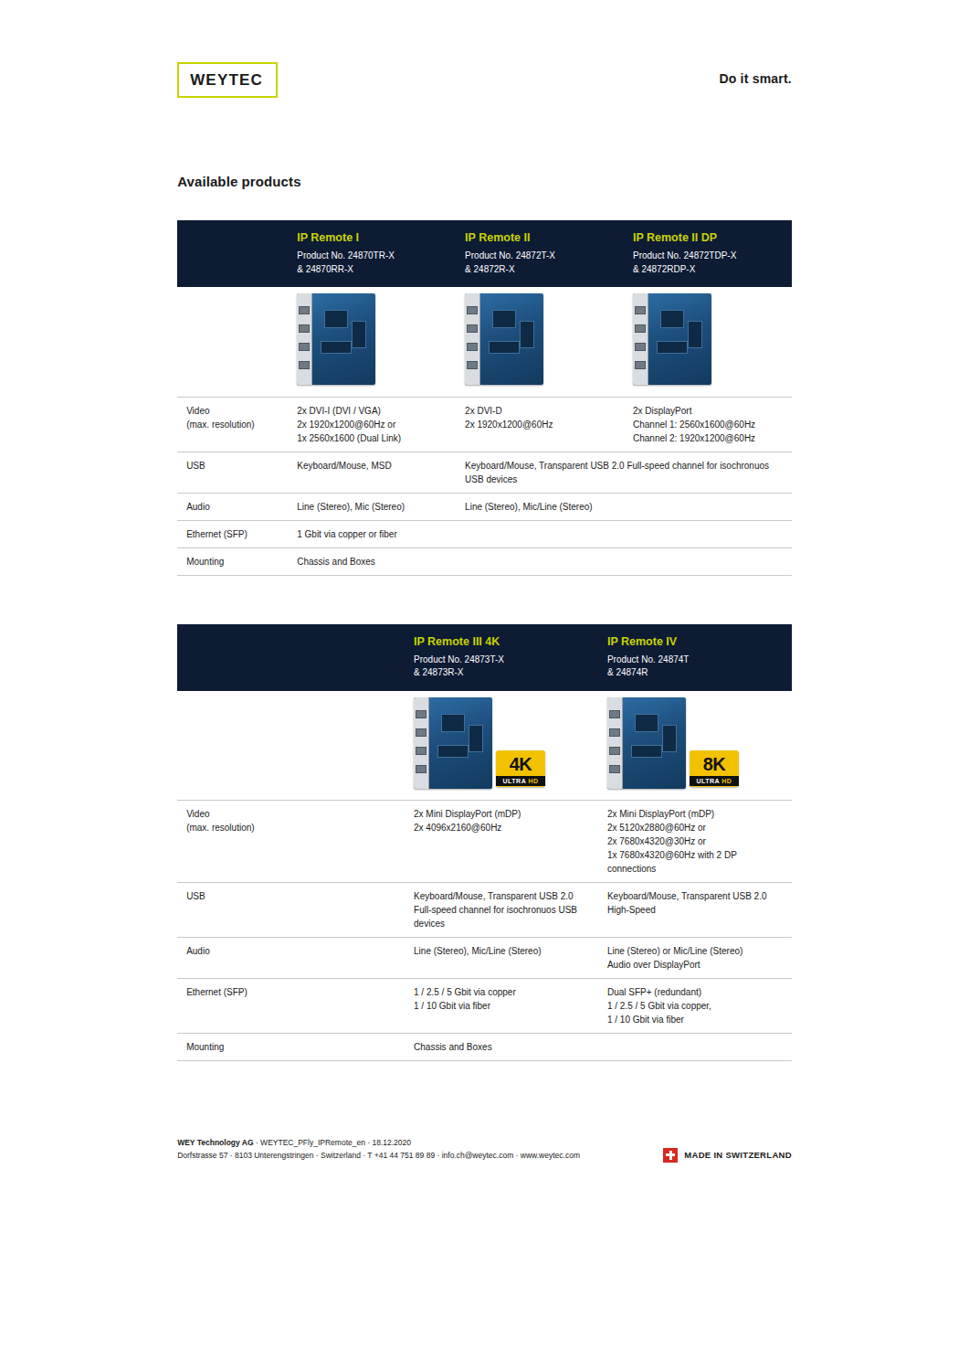WEYTEC
Do it smart.
Available products
| | IP Remote I Product No. 24870TR-X & 24870RR-X | IP Remote II Product No. 24872T-X & 24872R-X | IP Remote II DP Product No. 24872TDP-X & 24872RDP-X |
| --- | --- | --- | --- |
| Video (max. resolution) | 2x DVI-I (DVI / VGA) 2x 1920x1200@60Hz or 1x 2560x1600 (Dual Link) | 2x DVI-D 2x 1920x1200@60Hz | 2x DisplayPort Channel 1: 2560x1600@60Hz Channel 2: 1920x1200@60Hz |
| USB | Keyboard/Mouse, MSD | Keyboard/Mouse, Transparent USB 2.0 Full-speed channel for isochronuos USB devices |
| Audio | Line (Stereo), Mic (Stereo) | Line (Stereo), Mic/Line (Stereo) |
| Ethernet (SFP) | 1 Gbit via copper or fiber |
| Mounting | Chassis and Boxes |
| | IP Remote III 4K Product No. 24873T-X & 24873R-X | IP Remote IV Product No. 24874T & 24874R |
| --- | --- | --- |
| | 4K ULTRA HD | 8K ULTRA HD |
| Video (max. resolution) | 2x Mini DisplayPort (mDP) 2x 4096x2160@60Hz | 2x Mini DisplayPort (mDP) 2x 5120x2880@60Hz or 2x 7680x4320@30Hz or 1x 7680x4320@60Hz with 2 DP connections |
| USB | Keyboard/Mouse, Transparent USB 2.0 Full-speed channel for isochronuos USB devices | Keyboard/Mouse, Transparent USB 2.0 High-Speed |
| Audio | Line (Stereo), Mic/Line (Stereo) | Line (Stereo) or Mic/Line (Stereo) Audio over DisplayPort |
| Ethernet (SFP) | 1 / 2.5 / 5 Gbit via copper 1 / 10 Gbit via fiber | Dual SFP+ (redundant) 1 / 2.5 / 5 Gbit via copper, 1 / 10 Gbit via fiber |
| Mounting | Chassis and Boxes |
WEY Technology AG · WEYTEC_PFly_IPRemote_en · 18.12.2020
Dorfstrasse 57 · 8103 Unterengstringen · Switzerland · T +41 44 751 89 89 · info.ch@weytec.com · www.weytec.com
MADE IN SWITZERLAND